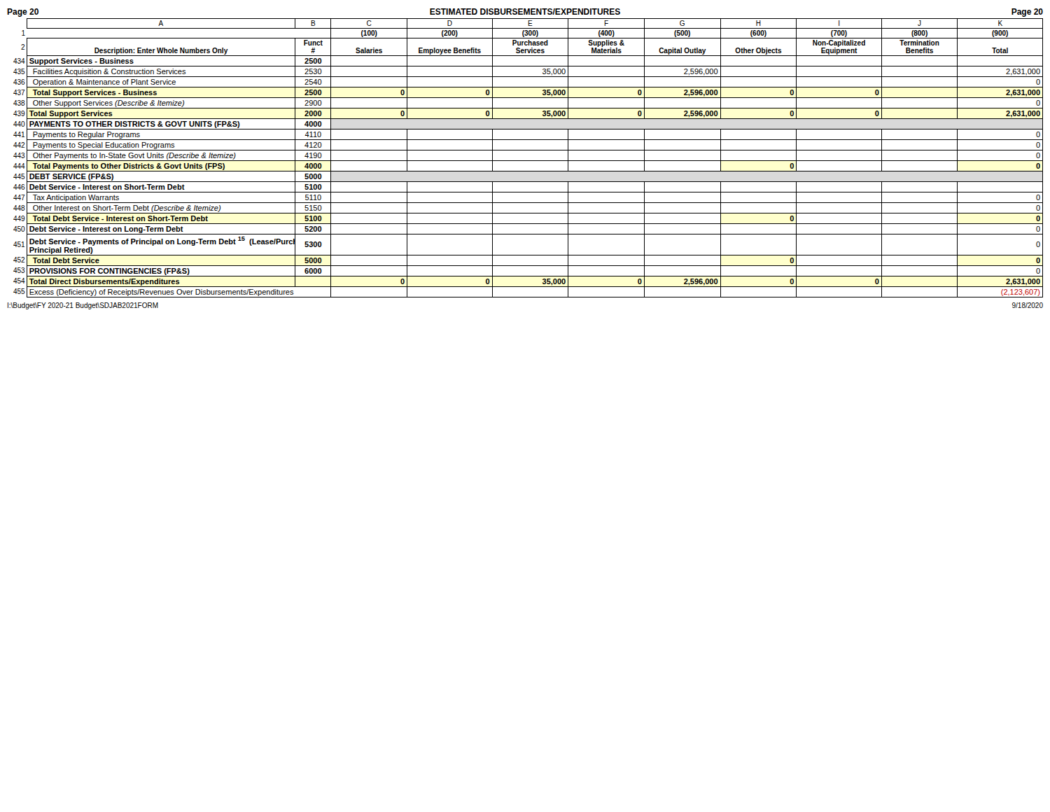Page 20 ESTIMATED DISBURSEMENTS/EXPENDITURES Page 20
| | A | B | C | D | E | F | G | H | I | J | K |
| 1 | | | (100) | (200) | (300) | (400) | (500) | (600) | (700) | (800) | (900) |
| 2 | Description: Enter Whole Numbers Only | Funct # | Salaries | Employee Benefits | Purchased Services | Supplies & Materials | Capital Outlay | Other Objects | Non-Capitalized Equipment | Termination Benefits | Total |
| 434 | Support Services - Business | 2500 | | | | | | | | | |
| 435 | Facilities Acquisition & Construction Services | 2530 | | | 35,000 | | 2,596,000 | | | | 2,631,000 |
| 436 | Operation & Maintenance of Plant Service | 2540 | | | | | | | | | 0 |
| 437 | Total Support Services - Business | 2500 | 0 | 0 | 35,000 | 0 | 2,596,000 | 0 | 0 | | 2,631,000 |
| 438 | Other Support Services (Describe & Itemize) | 2900 | | | | | | | | | 0 |
| 439 | Total Support Services | 2000 | 0 | 0 | 35,000 | 0 | 2,596,000 | 0 | 0 | | 2,631,000 |
| 440 | PAYMENTS TO OTHER DISTRICTS & GOVT UNITS (FP&S) | 4000 | |
| 441 | Payments to Regular Programs | 4110 | | | | | | | | | 0 |
| 442 | Payments to Special Education Programs | 4120 | | | | | | | | | 0 |
| 443 | Other Payments to In-State Govt Units (Describe & Itemize) | 4190 | | | | | | | | | 0 |
| 444 | Total Payments to Other Districts & Govt Units (FPS) | 4000 | | | | | | 0 | | | 0 |
| 445 | DEBT SERVICE (FP&S) | 5000 | |
| 446 | Debt Service - Interest on Short-Term Debt | 5100 | | | | | | | | | |
| 447 | Tax Anticipation Warrants | 5110 | | | | | | | | | 0 |
| 448 | Other Interest on Short-Term Debt (Describe & Itemize) | 5150 | | | | | | | | | 0 |
| 449 | Total Debt Service - Interest on Short-Term Debt | 5100 | | | | | | 0 | | | 0 |
| 450 | Debt Service - Interest on Long-Term Debt | 5200 | | | | | | | | | 0 |
| 451 | Debt Service - Payments of Principal on Long-Term Debt 15 (Lease/Purchase Principal Retired) | 5300 | | | | | | | | | 0 |
| 452 | Total Debt Service | 5000 | | | | | | 0 | | | 0 |
| 453 | PROVISIONS FOR CONTINGENCIES (FP&S) | 6000 | | | | | | | | | 0 |
| 454 | Total Direct Disbursements/Expenditures | | 0 | 0 | 35,000 | 0 | 2,596,000 | 0 | 0 | | 2,631,000 |
| 455 | Excess (Deficiency) of Receipts/Revenues Over Disbursements/Expenditures | | | | | | | | | (2,123,607) |
I:\Budget\FY 2020-21 Budget\SDJAB2021FORM 9/18/2020